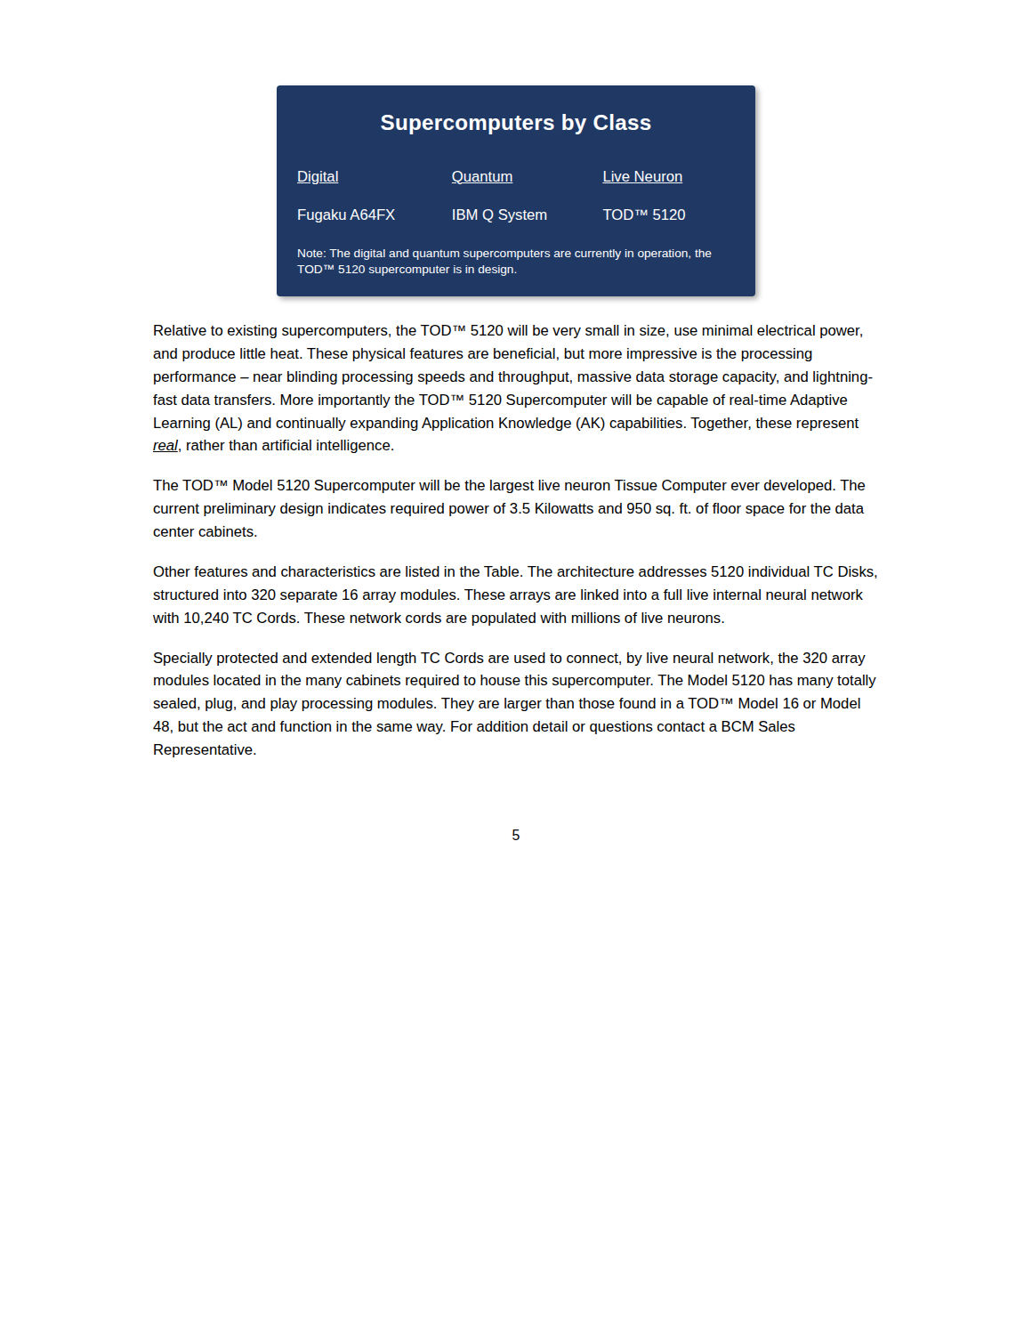Supercomputers by Class
| Digital | Quantum | Live Neuron |
| --- | --- | --- |
| Fugaku A64FX | IBM Q System | TOD™ 5120 |
Note: The digital and quantum supercomputers are currently in operation, the TOD™ 5120 supercomputer is in design.
Relative to existing supercomputers, the TOD™ 5120 will be very small in size, use minimal electrical power, and produce little heat. These physical features are beneficial, but more impressive is the processing performance – near blinding processing speeds and throughput, massive data storage capacity, and lightning-fast data transfers. More importantly the TOD™ 5120 Supercomputer will be capable of real-time Adaptive Learning (AL) and continually expanding Application Knowledge (AK) capabilities. Together, these represent real, rather than artificial intelligence.
The TOD™ Model 5120 Supercomputer will be the largest live neuron Tissue Computer ever developed. The current preliminary design indicates required power of 3.5 Kilowatts and 950 sq. ft. of floor space for the data center cabinets.
Other features and characteristics are listed in the Table. The architecture addresses 5120 individual TC Disks, structured into 320 separate 16 array modules. These arrays are linked into a full live internal neural network with 10,240 TC Cords. These network cords are populated with millions of live neurons.
Specially protected and extended length TC Cords are used to connect, by live neural network, the 320 array modules located in the many cabinets required to house this supercomputer. The Model 5120 has many totally sealed, plug, and play processing modules. They are larger than those found in a TOD™ Model 16 or Model 48, but the act and function in the same way. For addition detail or questions contact a BCM Sales Representative.
5